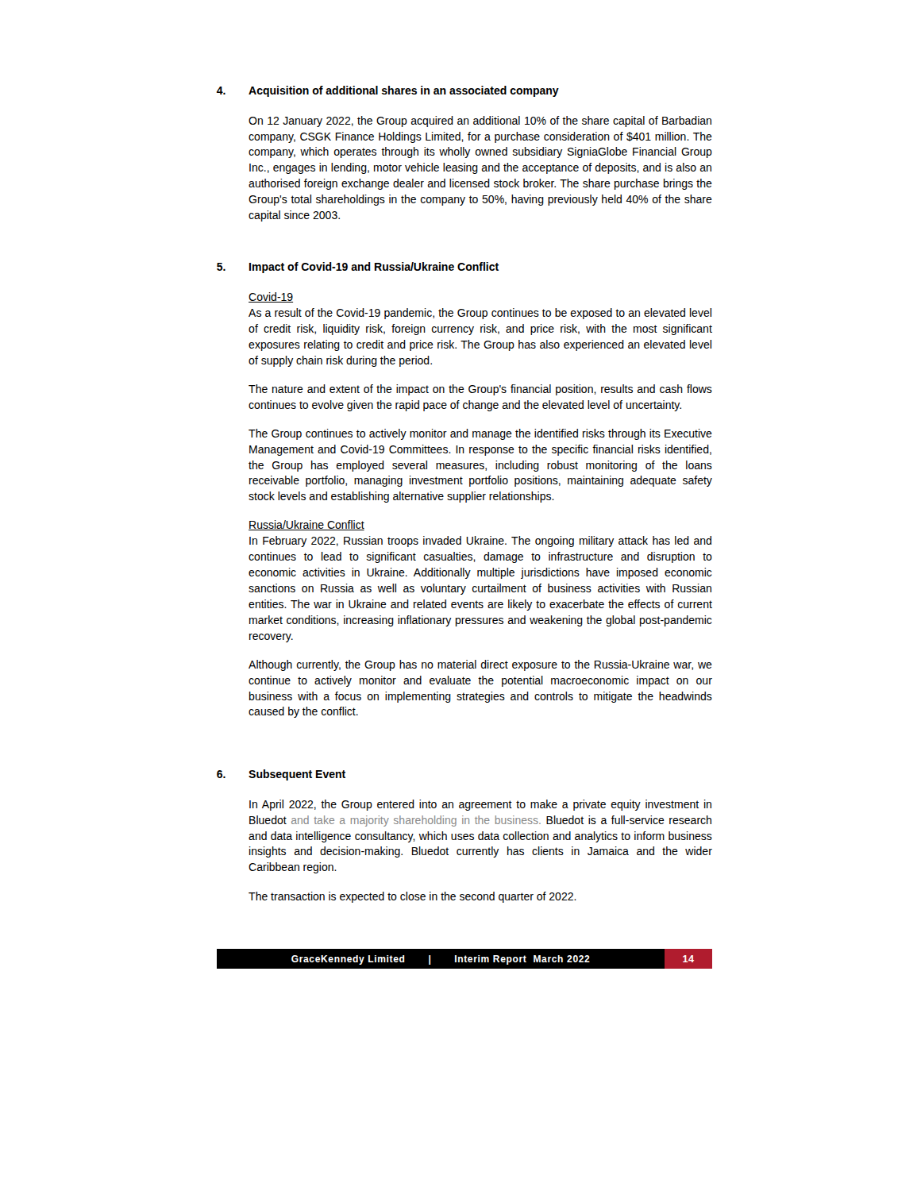4.
Acquisition of additional shares in an associated company
On 12 January 2022, the Group acquired an additional 10% of the share capital of Barbadian company, CSGK Finance Holdings Limited, for a purchase consideration of $401 million. The company, which operates through its wholly owned subsidiary SigniaGlobe Financial Group Inc., engages in lending, motor vehicle leasing and the acceptance of deposits, and is also an authorised foreign exchange dealer and licensed stock broker. The share purchase brings the Group's total shareholdings in the company to 50%, having previously held 40% of the share capital since 2003.
5.
Impact of Covid-19 and Russia/Ukraine Conflict
Covid-19
As a result of the Covid-19 pandemic, the Group continues to be exposed to an elevated level of credit risk, liquidity risk, foreign currency risk, and price risk, with the most significant exposures relating to credit and price risk. The Group has also experienced an elevated level of supply chain risk during the period.
The nature and extent of the impact on the Group's financial position, results and cash flows continues to evolve given the rapid pace of change and the elevated level of uncertainty.
The Group continues to actively monitor and manage the identified risks through its Executive Management and Covid-19 Committees. In response to the specific financial risks identified, the Group has employed several measures, including robust monitoring of the loans receivable portfolio, managing investment portfolio positions, maintaining adequate safety stock levels and establishing alternative supplier relationships.
Russia/Ukraine Conflict
In February 2022, Russian troops invaded Ukraine. The ongoing military attack has led and continues to lead to significant casualties, damage to infrastructure and disruption to economic activities in Ukraine. Additionally multiple jurisdictions have imposed economic sanctions on Russia as well as voluntary curtailment of business activities with Russian entities. The war in Ukraine and related events are likely to exacerbate the effects of current market conditions, increasing inflationary pressures and weakening the global post-pandemic recovery.
Although currently, the Group has no material direct exposure to the Russia-Ukraine war, we continue to actively monitor and evaluate the potential macroeconomic impact on our business with a focus on implementing strategies and controls to mitigate the headwinds caused by the conflict.
6.
Subsequent Event
In April 2022, the Group entered into an agreement to make a private equity investment in Bluedot and take a majority shareholding in the business. Bluedot is a full-service research and data intelligence consultancy, which uses data collection and analytics to inform business insights and decision-making. Bluedot currently has clients in Jamaica and the wider Caribbean region.
The transaction is expected to close in the second quarter of 2022.
GraceKennedy Limited|Interim Report March 2022
14